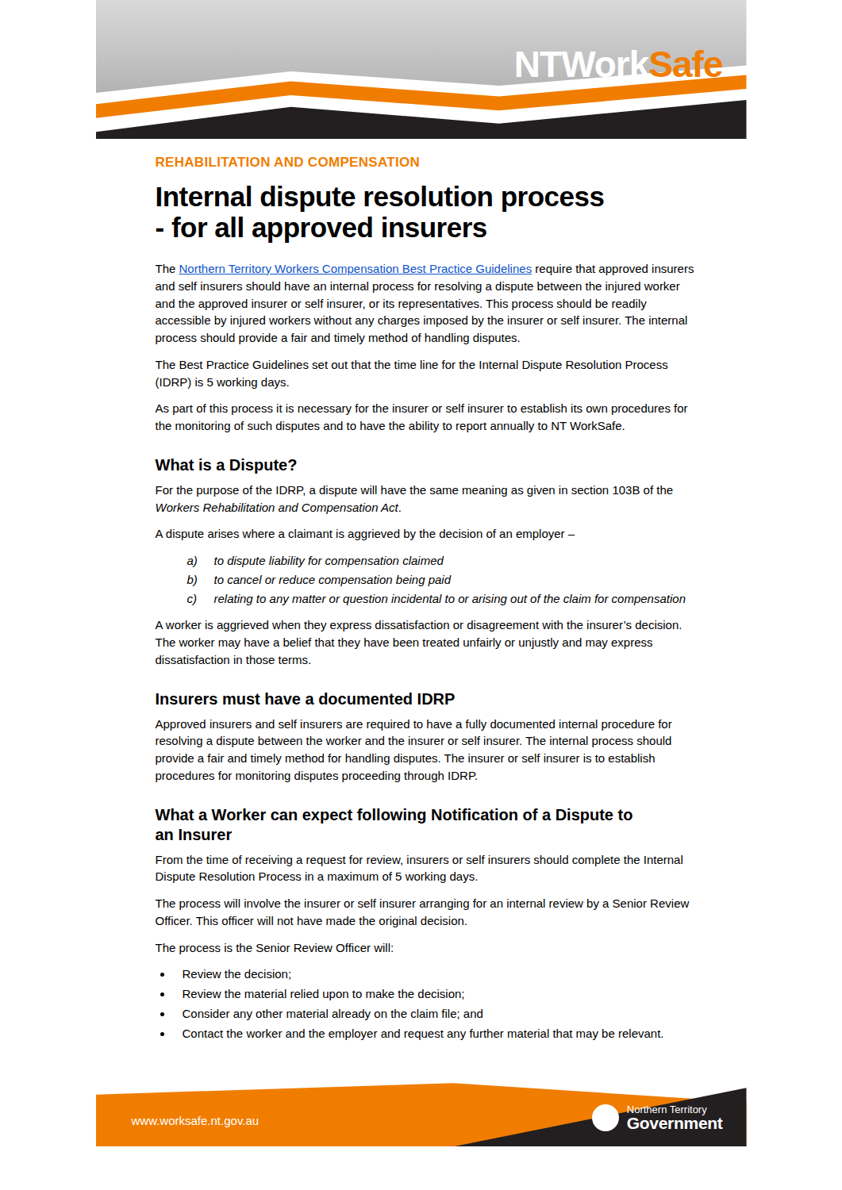NTWorkSafe
Rehabilitation and Compensation
Internal dispute resolution process
- for all approved insurers
The Northern Territory Workers Compensation Best Practice Guidelines require that approved insurers and self insurers should have an internal process for resolving a dispute between the injured worker and the approved insurer or self insurer, or its representatives. This process should be readily accessible by injured workers without any charges imposed by the insurer or self insurer. The internal process should provide a fair and timely method of handling disputes.
The Best Practice Guidelines set out that the time line for the Internal Dispute Resolution Process (IDRP) is 5 working days.
As part of this process it is necessary for the insurer or self insurer to establish its own procedures for the monitoring of such disputes and to have the ability to report annually to NT WorkSafe.
What is a Dispute?
For the purpose of the IDRP, a dispute will have the same meaning as given in section 103B of the Workers Rehabilitation and Compensation Act.
A dispute arises where a claimant is aggrieved by the decision of an employer –
a) to dispute liability for compensation claimed
b) to cancel or reduce compensation being paid
c) relating to any matter or question incidental to or arising out of the claim for compensation
A worker is aggrieved when they express dissatisfaction or disagreement with the insurer’s decision. The worker may have a belief that they have been treated unfairly or unjustly and may express dissatisfaction in those terms.
Insurers must have a documented IDRP
Approved insurers and self insurers are required to have a fully documented internal procedure for resolving a dispute between the worker and the insurer or self insurer. The internal process should provide a fair and timely method for handling disputes. The insurer or self insurer is to establish procedures for monitoring disputes proceeding through IDRP.
What a Worker can expect following Notification of a Dispute to
an Insurer
From the time of receiving a request for review, insurers or self insurers should complete the Internal Dispute Resolution Process in a maximum of 5 working days.
The process will involve the insurer or self insurer arranging for an internal review by a Senior Review Officer. This officer will not have made the original decision.
The process is the Senior Review Officer will:
Review the decision;
Review the material relied upon to make the decision;
Consider any other material already on the claim file; and
Contact the worker and the employer and request any further material that may be relevant.
www.worksafe.nt.gov.au
Northern TerritoryGovernment